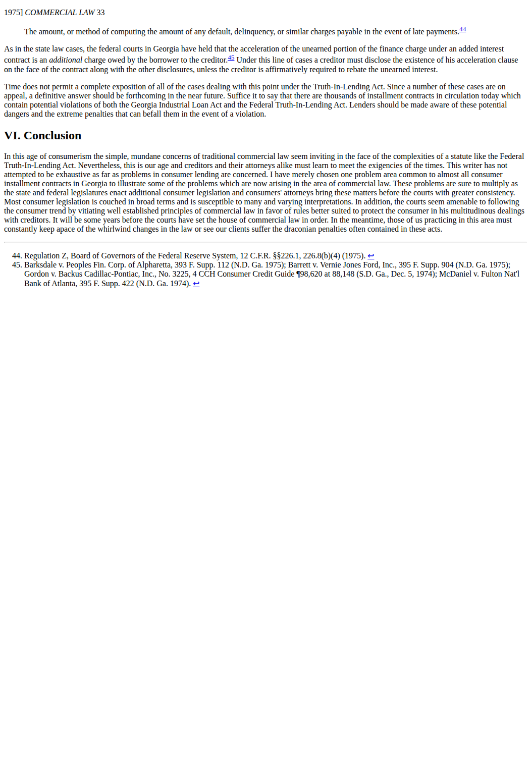1975] COMMERCIAL LAW 33
The amount, or method of computing the amount of any default, delinquency, or similar charges payable in the event of late payments.44
As in the state law cases, the federal courts in Georgia have held that the acceleration of the unearned portion of the finance charge under an added interest contract is an additional charge owed by the borrower to the creditor.45 Under this line of cases a creditor must disclose the existence of his acceleration clause on the face of the contract along with the other disclosures, unless the creditor is affirmatively required to rebate the unearned interest.
Time does not permit a complete exposition of all of the cases dealing with this point under the Truth-In-Lending Act. Since a number of these cases are on appeal, a definitive answer should be forthcoming in the near future. Suffice it to say that there are thousands of installment contracts in circulation today which contain potential violations of both the Georgia Industrial Loan Act and the Federal Truth-In-Lending Act. Lenders should be made aware of these potential dangers and the extreme penalties that can befall them in the event of a violation.
VI. Conclusion
In this age of consumerism the simple, mundane concerns of traditional commercial law seem inviting in the face of the complexities of a statute like the Federal Truth-In-Lending Act. Nevertheless, this is our age and creditors and their attorneys alike must learn to meet the exigencies of the times. This writer has not attempted to be exhaustive as far as problems in consumer lending are concerned. I have merely chosen one problem area common to almost all consumer installment contracts in Georgia to illustrate some of the problems which are now arising in the area of commercial law. These problems are sure to multiply as the state and federal legislatures enact additional consumer legislation and consumers' attorneys bring these matters before the courts with greater consistency. Most consumer legislation is couched in broad terms and is susceptible to many and varying interpretations. In addition, the courts seem amenable to following the consumer trend by vitiating well established principles of commercial law in favor of rules better suited to protect the consumer in his multitudinous dealings with creditors. It will be some years before the courts have set the house of commercial law in order. In the meantime, those of us practicing in this area must constantly keep apace of the whirlwind changes in the law or see our clients suffer the draconian penalties often contained in these acts.
Regulation Z, Board of Governors of the Federal Reserve System, 12 C.F.R. §§226.1, 226.8(b)(4) (1975). ↩
Barksdale v. Peoples Fin. Corp. of Alpharetta, 393 F. Supp. 112 (N.D. Ga. 1975); Barrett v. Vernie Jones Ford, Inc., 395 F. Supp. 904 (N.D. Ga. 1975); Gordon v. Backus Cadillac-Pontiac, Inc., No. 3225, 4 CCH Consumer Credit Guide ¶98,620 at 88,148 (S.D. Ga., Dec. 5, 1974); McDaniel v. Fulton Nat'l Bank of Atlanta, 395 F. Supp. 422 (N.D. Ga. 1974). ↩